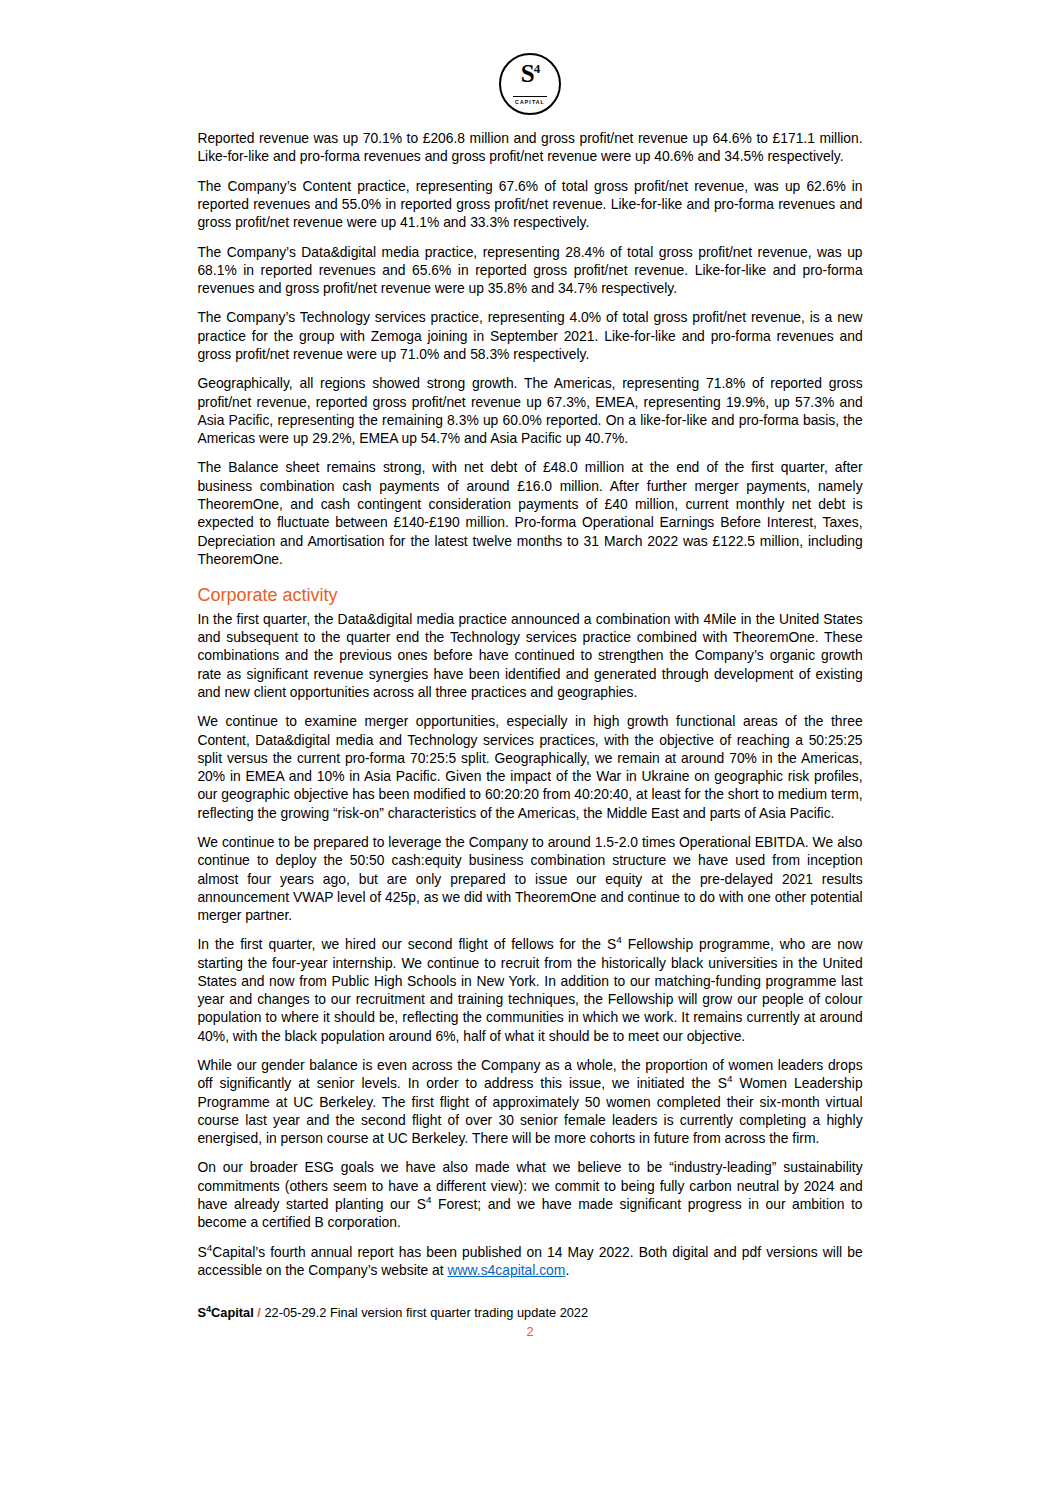S4
Capital
Reported revenue was up 70.1% to £206.8 million and gross profit/net revenue up 64.6% to £171.1 million. Like-for-like and pro-forma revenues and gross profit/net revenue were up 40.6% and 34.5% respectively.
The Company’s Content practice, representing 67.6% of total gross profit/net revenue, was up 62.6% in reported revenues and 55.0% in reported gross profit/net revenue. Like-for-like and pro-forma revenues and gross profit/net revenue were up 41.1% and 33.3% respectively.
The Company’s Data&digital media practice, representing 28.4% of total gross profit/net revenue, was up 68.1% in reported revenues and 65.6% in reported gross profit/net revenue. Like-for-like and pro-forma revenues and gross profit/net revenue were up 35.8% and 34.7% respectively.
The Company’s Technology services practice, representing 4.0% of total gross profit/net revenue, is a new practice for the group with Zemoga joining in September 2021. Like-for-like and pro-forma revenues and gross profit/net revenue were up 71.0% and 58.3% respectively.
Geographically, all regions showed strong growth. The Americas, representing 71.8% of reported gross profit/net revenue, reported gross profit/net revenue up 67.3%, EMEA, representing 19.9%, up 57.3% and Asia Pacific, representing the remaining 8.3% up 60.0% reported. On a like-for-like and pro-forma basis, the Americas were up 29.2%, EMEA up 54.7% and Asia Pacific up 40.7%.
The Balance sheet remains strong, with net debt of £48.0 million at the end of the first quarter, after business combination cash payments of around £16.0 million. After further merger payments, namely TheoremOne, and cash contingent consideration payments of £40 million, current monthly net debt is expected to fluctuate between £140-£190 million. Pro-forma Operational Earnings Before Interest, Taxes, Depreciation and Amortisation for the latest twelve months to 31 March 2022 was £122.5 million, including TheoremOne.
Corporate activity
In the first quarter, the Data&digital media practice announced a combination with 4Mile in the United States and subsequent to the quarter end the Technology services practice combined with TheoremOne. These combinations and the previous ones before have continued to strengthen the Company’s organic growth rate as significant revenue synergies have been identified and generated through development of existing and new client opportunities across all three practices and geographies.
We continue to examine merger opportunities, especially in high growth functional areas of the three Content, Data&digital media and Technology services practices, with the objective of reaching a 50:25:25 split versus the current pro-forma 70:25:5 split. Geographically, we remain at around 70% in the Americas, 20% in EMEA and 10% in Asia Pacific. Given the impact of the War in Ukraine on geographic risk profiles, our geographic objective has been modified to 60:20:20 from 40:20:40, at least for the short to medium term, reflecting the growing “risk-on” characteristics of the Americas, the Middle East and parts of Asia Pacific.
We continue to be prepared to leverage the Company to around 1.5-2.0 times Operational EBITDA. We also continue to deploy the 50:50 cash:equity business combination structure we have used from inception almost four years ago, but are only prepared to issue our equity at the pre-delayed 2021 results announcement VWAP level of 425p, as we did with TheoremOne and continue to do with one other potential merger partner.
In the first quarter, we hired our second flight of fellows for the S4 Fellowship programme, who are now starting the four-year internship. We continue to recruit from the historically black universities in the United States and now from Public High Schools in New York. In addition to our matching-funding programme last year and changes to our recruitment and training techniques, the Fellowship will grow our people of colour population to where it should be, reflecting the communities in which we work. It remains currently at around 40%, with the black population around 6%, half of what it should be to meet our objective.
While our gender balance is even across the Company as a whole, the proportion of women leaders drops off significantly at senior levels. In order to address this issue, we initiated the S4 Women Leadership Programme at UC Berkeley. The first flight of approximately 50 women completed their six-month virtual course last year and the second flight of over 30 senior female leaders is currently completing a highly energised, in person course at UC Berkeley. There will be more cohorts in future from across the firm.
On our broader ESG goals we have also made what we believe to be “industry-leading” sustainability commitments (others seem to have a different view): we commit to being fully carbon neutral by 2024 and have already started planting our S4 Forest; and we have made significant progress in our ambition to become a certified B corporation.
S4Capital’s fourth annual report has been published on 14 May 2022. Both digital and pdf versions will be accessible on the Company’s website at www.s4capital.com.
S4Capital / 22-05-29.2 Final version first quarter trading update 2022
2